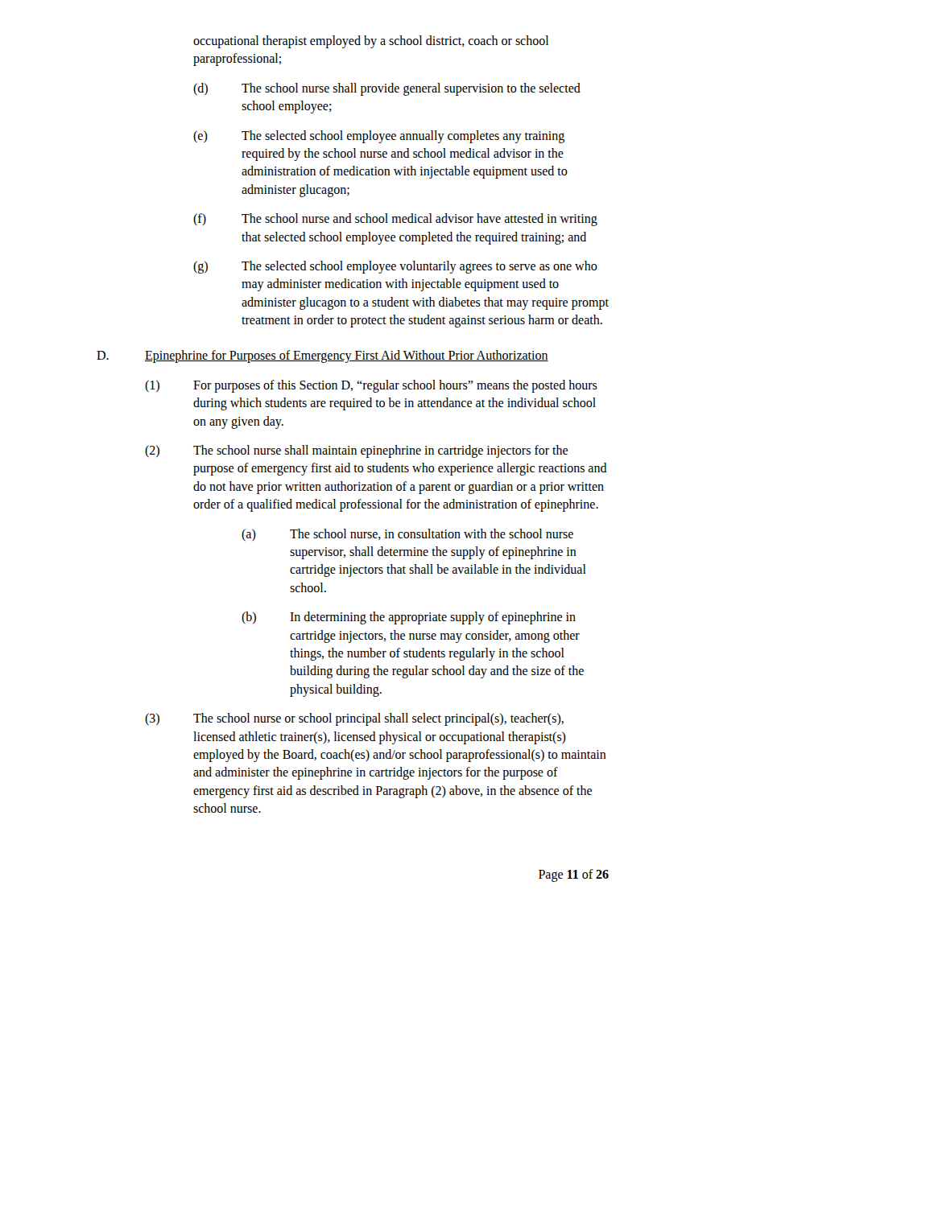occupational therapist employed by a school district, coach or school paraprofessional;
(d)
The school nurse shall provide general supervision to the selected school employee;
(e)
The selected school employee annually completes any training required by the school nurse and school medical advisor in the administration of medication with injectable equipment used to administer glucagon;
(f)
The school nurse and school medical advisor have attested in writing that selected school employee completed the required training; and
(g)
The selected school employee voluntarily agrees to serve as one who may administer medication with injectable equipment used to administer glucagon to a student with diabetes that may require prompt treatment in order to protect the student against serious harm or death.
D.
Epinephrine for Purposes of Emergency First Aid Without Prior Authorization
(1)
For purposes of this Section D, “regular school hours” means the posted hours during which students are required to be in attendance at the individual school on any given day.
(2)
The school nurse shall maintain epinephrine in cartridge injectors for the purpose of emergency first aid to students who experience allergic reactions and do not have prior written authorization of a parent or guardian or a prior written order of a qualified medical professional for the administration of epinephrine.
(a)
The school nurse, in consultation with the school nurse supervisor, shall determine the supply of epinephrine in cartridge injectors that shall be available in the individual school.
(b)
In determining the appropriate supply of epinephrine in cartridge injectors, the nurse may consider, among other things, the number of students regularly in the school building during the regular school day and the size of the physical building.
(3)
The school nurse or school principal shall select principal(s), teacher(s), licensed athletic trainer(s), licensed physical or occupational therapist(s) employed by the Board, coach(es) and/or school paraprofessional(s) to maintain and administer the epinephrine in cartridge injectors for the purpose of emergency first aid as described in Paragraph (2) above, in the absence of the school nurse.
Page 11 of 26